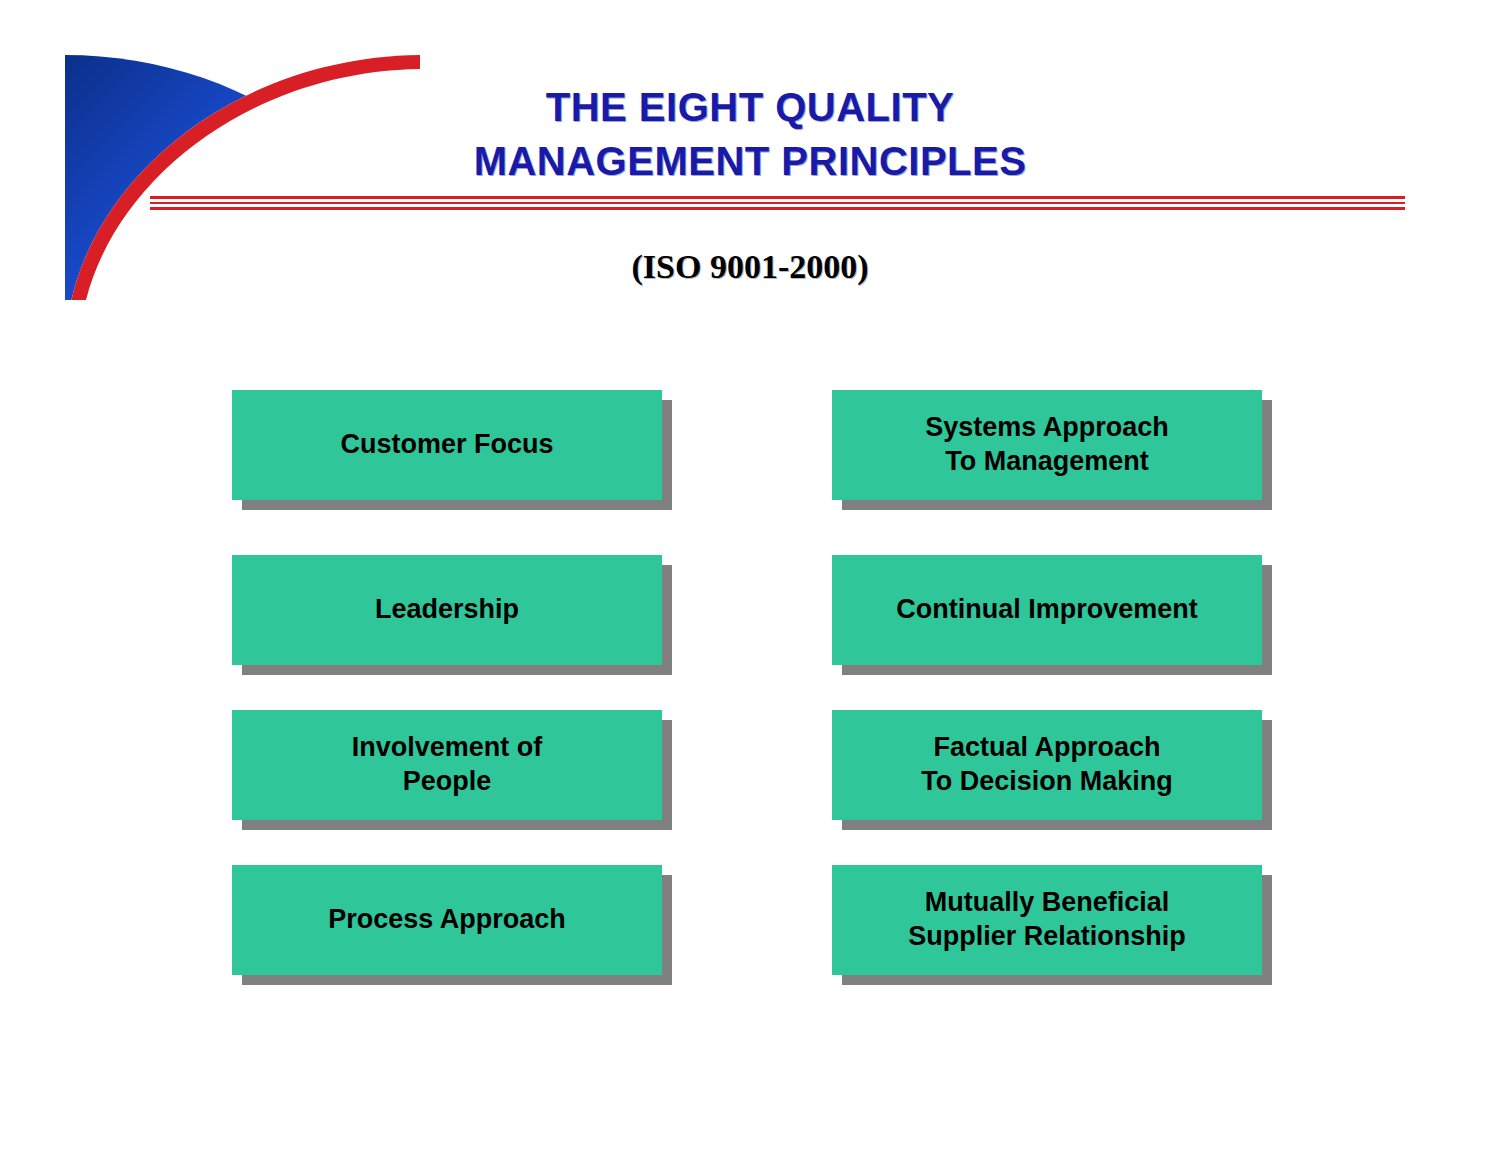THE EIGHT QUALITY
MANAGEMENT PRINCIPLES
(ISO 9001-2000)
Customer Focus
Leadership
Involvement of
People
Process Approach
Systems Approach
To Management
Continual Improvement
Factual Approach
To Decision Making
Mutually Beneficial
Supplier Relationship